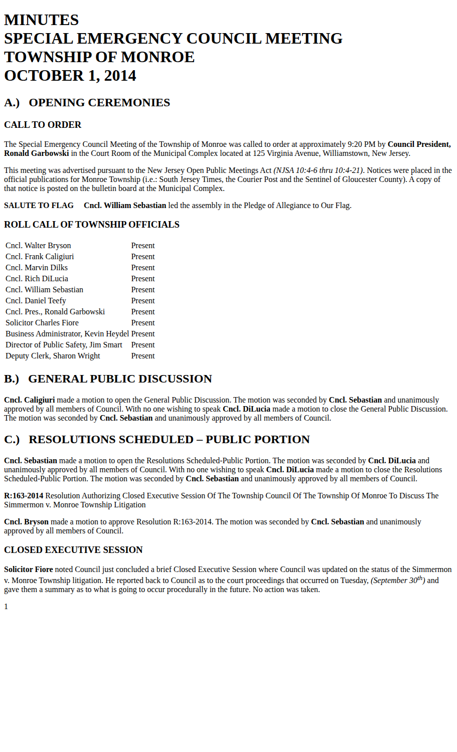MINUTES
SPECIAL EMERGENCY COUNCIL MEETING
TOWNSHIP OF MONROE
OCTOBER 1, 2014
A.) OPENING CEREMONIES
CALL TO ORDER
The Special Emergency Council Meeting of the Township of Monroe was called to order at approximately 9:20 PM by Council President, Ronald Garbowski in the Court Room of the Municipal Complex located at 125 Virginia Avenue, Williamstown, New Jersey.
This meeting was advertised pursuant to the New Jersey Open Public Meetings Act (NJSA 10:4-6 thru 10:4-21). Notices were placed in the official publications for Monroe Township (i.e.: South Jersey Times, the Courier Post and the Sentinel of Gloucester County). A copy of that notice is posted on the bulletin board at the Municipal Complex.
SALUTE TO FLAG Cncl. William Sebastian led the assembly in the Pledge of Allegiance to Our Flag.
ROLL CALL OF TOWNSHIP OFFICIALS
| Cncl. Walter Bryson | Present |
| Cncl. Frank Caligiuri | Present |
| Cncl. Marvin Dilks | Present |
| Cncl. Rich DiLucia | Present |
| Cncl. William Sebastian | Present |
| Cncl. Daniel Teefy | Present |
| Cncl. Pres., Ronald Garbowski | Present |
| Solicitor Charles Fiore | Present |
| Business Administrator, Kevin Heydel | Present |
| Director of Public Safety, Jim Smart | Present |
| Deputy Clerk, Sharon Wright | Present |
B.) GENERAL PUBLIC DISCUSSION
Cncl. Caligiuri made a motion to open the General Public Discussion. The motion was seconded by Cncl. Sebastian and unanimously approved by all members of Council. With no one wishing to speak Cncl. DiLucia made a motion to close the General Public Discussion. The motion was seconded by Cncl. Sebastian and unanimously approved by all members of Council.
C.) RESOLUTIONS SCHEDULED – PUBLIC PORTION
Cncl. Sebastian made a motion to open the Resolutions Scheduled-Public Portion. The motion was seconded by Cncl. DiLucia and unanimously approved by all members of Council. With no one wishing to speak Cncl. DiLucia made a motion to close the Resolutions Scheduled-Public Portion. The motion was seconded by Cncl. Sebastian and unanimously approved by all members of Council.
R:163-2014 Resolution Authorizing Closed Executive Session Of The Township Council Of The Township Of Monroe To Discuss The Simmermon v. Monroe Township Litigation
Cncl. Bryson made a motion to approve Resolution R:163-2014. The motion was seconded by Cncl. Sebastian and unanimously approved by all members of Council.
CLOSED EXECUTIVE SESSION
Solicitor Fiore noted Council just concluded a brief Closed Executive Session where Council was updated on the status of the Simmermon v. Monroe Township litigation. He reported back to Council as to the court proceedings that occurred on Tuesday, (September 30th) and gave them a summary as to what is going to occur procedurally in the future. No action was taken.
1